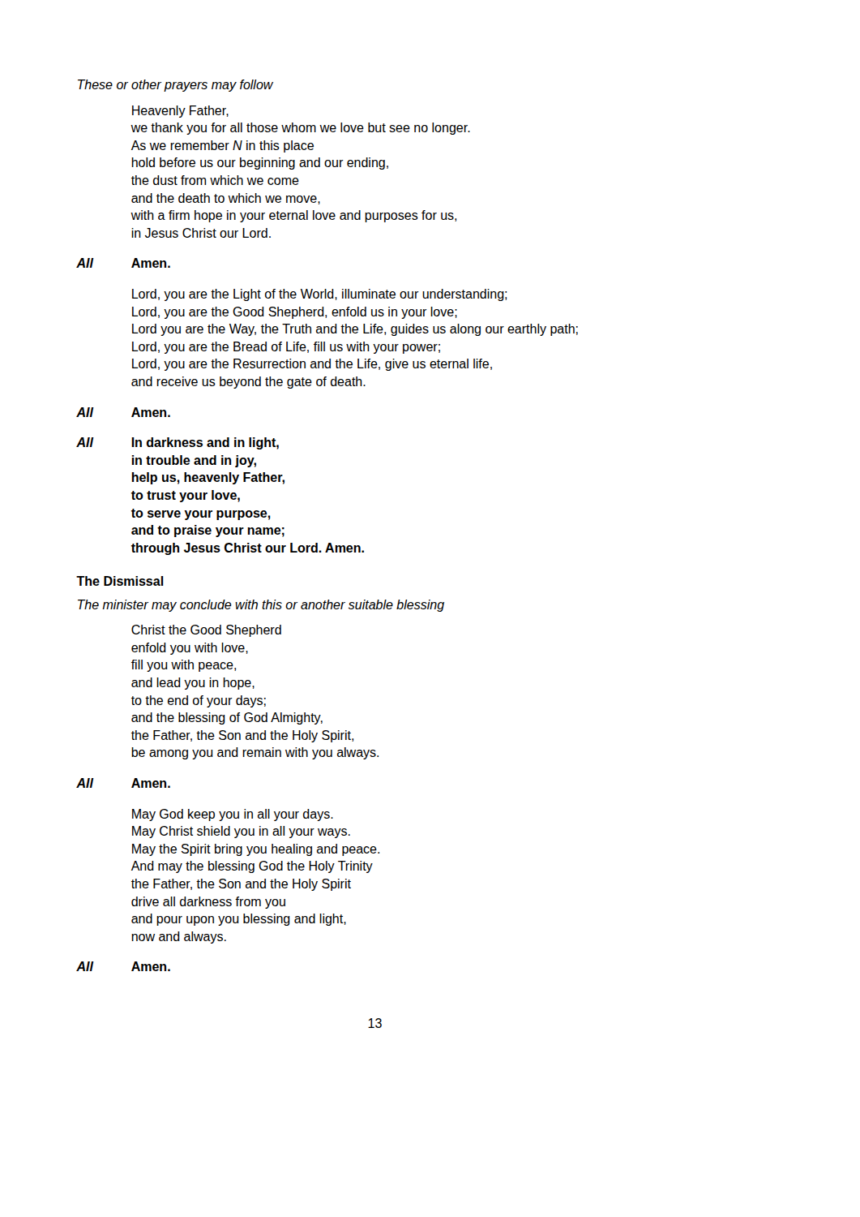These or other prayers may follow
Heavenly Father,
we thank you for all those whom we love but see no longer.
As we remember N in this place
hold before us our beginning and our ending,
the dust from which we come
and the death to which we move,
with a firm hope in your eternal love and purposes for us,
in Jesus Christ our Lord.
All Amen.
Lord, you are the Light of the World, illuminate our understanding;
Lord, you are the Good Shepherd, enfold us in your love;
Lord you are the Way, the Truth and the Life, guides us along our earthly path;
Lord, you are the Bread of Life, fill us with your power;
Lord, you are the Resurrection and the Life, give us eternal life,
and receive us beyond the gate of death.
All Amen.
All In darkness and in light,
in trouble and in joy,
help us, heavenly Father,
to trust your love,
to serve your purpose,
and to praise your name;
through Jesus Christ our Lord. Amen.
The Dismissal
The minister may conclude with this or another suitable blessing
Christ the Good Shepherd
enfold you with love,
fill you with peace,
and lead you in hope,
to the end of your days;
and the blessing of God Almighty,
the Father, the Son and the Holy Spirit,
be among you and remain with you always.
All Amen.
May God keep you in all your days.
May Christ shield you in all your ways.
May the Spirit bring you healing and peace.
And may the blessing God the Holy Trinity
the Father, the Son and the Holy Spirit
drive all darkness from you
and pour upon you blessing and light,
now and always.
All Amen.
13